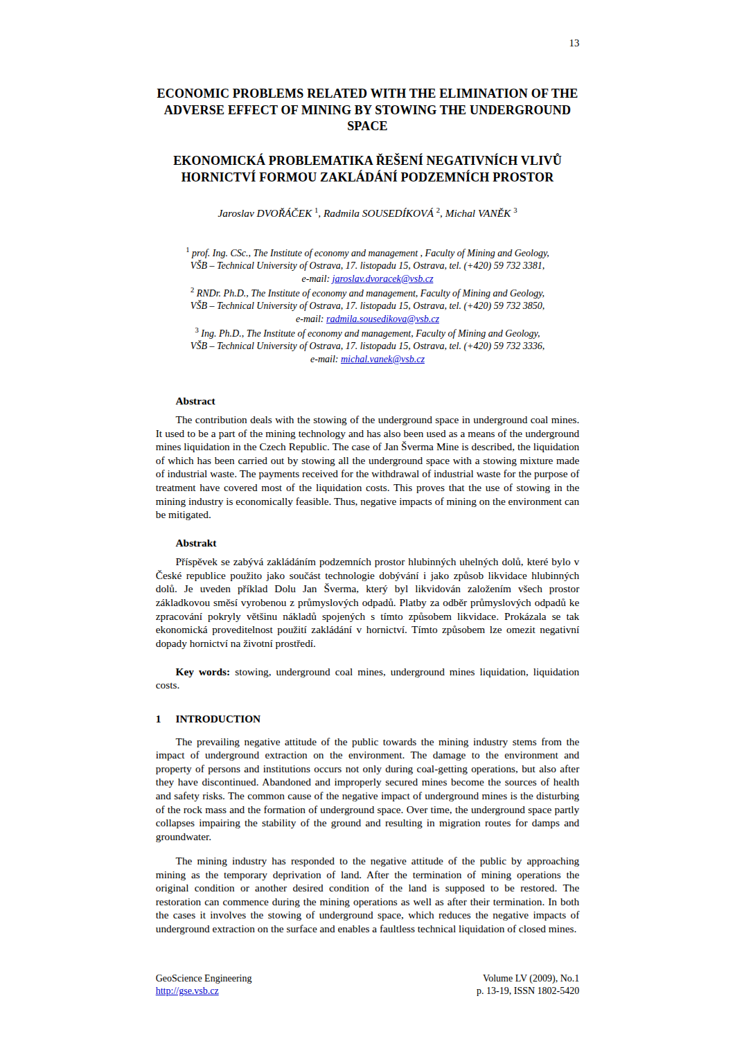13
Economic problems related with the elimination of the adverse effect of mining by stowing the underground space
Ekonomická problematika řešení negativních vlivů hornictví formou zakládání podzemních prostor
Jaroslav DVOŘÁČEK 1, Radmila SOUSEDÍKOVÁ 2, Michal VANĚK 3
1 prof. Ing. CSc., The Institute of economy and management , Faculty of Mining and Geology,
VŠB – Technical University of Ostrava, 17. listopadu 15, Ostrava, tel. (+420) 59 732 3381,
e-mail: jaroslav.dvoracek@vsb.cz
2 RNDr. Ph.D., The Institute of economy and management, Faculty of Mining and Geology,
VŠB – Technical University of Ostrava, 17. listopadu 15, Ostrava, tel. (+420) 59 732 3850,
e-mail: radmila.sousedikova@vsb.cz
3 Ing. Ph.D., The Institute of economy and management, Faculty of Mining and Geology,
VŠB – Technical University of Ostrava, 17. listopadu 15, Ostrava, tel. (+420) 59 732 3336,
e-mail: michal.vanek@vsb.cz
Abstract
The contribution deals with the stowing of the underground space in underground coal mines. It used to be a part of the mining technology and has also been used as a means of the underground mines liquidation in the Czech Republic. The case of Jan Šverma Mine is described, the liquidation of which has been carried out by stowing all the underground space with a stowing mixture made of industrial waste. The payments received for the withdrawal of industrial waste for the purpose of treatment have covered most of the liquidation costs. This proves that the use of stowing in the mining industry is economically feasible. Thus, negative impacts of mining on the environment can be mitigated.
Abstrakt
Příspěvek se zabývá zakládáním podzemních prostor hlubinných uhelných dolů, které bylo v České republice použito jako součást technologie dobývání i jako způsob likvidace hlubinných dolů. Je uveden příklad Dolu Jan Šverma, který byl likvidován založením všech prostor základkovou směsí vyrobenou z průmyslových odpadů. Platby za odběr průmyslových odpadů ke zpracování pokryly většinu nákladů spojených s tímto způsobem likvidace. Prokázala se tak ekonomická proveditelnost použití zakládání v hornictví. Tímto způsobem lze omezit negativní dopady hornictví na životní prostředí.
Key words: stowing, underground coal mines, underground mines liquidation, liquidation costs.
1 Introduction
The prevailing negative attitude of the public towards the mining industry stems from the impact of underground extraction on the environment. The damage to the environment and property of persons and institutions occurs not only during coal-getting operations, but also after they have discontinued. Abandoned and improperly secured mines become the sources of health and safety risks. The common cause of the negative impact of underground mines is the disturbing of the rock mass and the formation of underground space. Over time, the underground space partly collapses impairing the stability of the ground and resulting in migration routes for damps and groundwater.
The mining industry has responded to the negative attitude of the public by approaching mining as the temporary deprivation of land. After the termination of mining operations the original condition or another desired condition of the land is supposed to be restored. The restoration can commence during the mining operations as well as after their termination. In both the cases it involves the stowing of underground space, which reduces the negative impacts of underground extraction on the surface and enables a faultless technical liquidation of closed mines.
GeoScience Engineering
http://gse.vsb.cz
Volume LV (2009), No.1
p. 13-19, ISSN 1802-5420